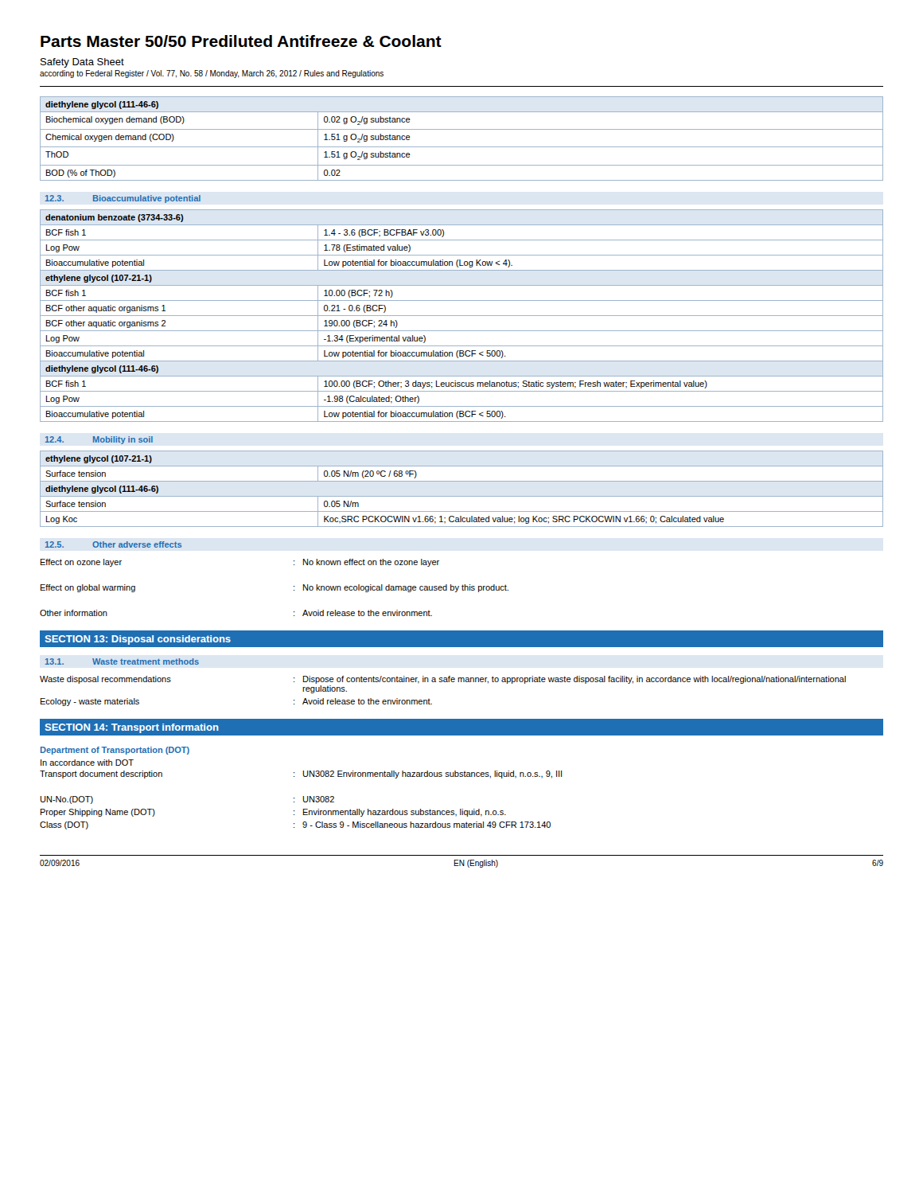Parts Master 50/50 Prediluted Antifreeze & Coolant
Safety Data Sheet
according to Federal Register / Vol. 77, No. 58 / Monday, March 26, 2012 / Rules and Regulations
| diethylene glycol (111-46-6) |
| Biochemical oxygen demand (BOD) | 0.02 g O 2 /g substance |
| Chemical oxygen demand (COD) | 1.51 g O 2 /g substance |
| ThOD | 1.51 g O 2 /g substance |
| BOD (% of ThOD) | 0.02 |
12.3. Bioaccumulative potential
| denatonium benzoate (3734-33-6) |
| BCF fish 1 | 1.4 - 3.6 (BCF; BCFBAF v3.00) |
| Log Pow | 1.78 (Estimated value) |
| Bioaccumulative potential | Low potential for bioaccumulation (Log Kow < 4). |
| ethylene glycol (107-21-1) |
| BCF fish 1 | 10.00 (BCF; 72 h) |
| BCF other aquatic organisms 1 | 0.21 - 0.6 (BCF) |
| BCF other aquatic organisms 2 | 190.00 (BCF; 24 h) |
| Log Pow | -1.34 (Experimental value) |
| Bioaccumulative potential | Low potential for bioaccumulation (BCF < 500). |
| diethylene glycol (111-46-6) |
| BCF fish 1 | 100.00 (BCF; Other; 3 days; Leuciscus melanotus; Static system; Fresh water; Experimental value) |
| Log Pow | -1.98 (Calculated; Other) |
| Bioaccumulative potential | Low potential for bioaccumulation (BCF < 500). |
12.4. Mobility in soil
| ethylene glycol (107-21-1) |
| Surface tension | 0.05 N/m (20 ºC / 68 ºF) |
| diethylene glycol (111-46-6) |
| Surface tension | 0.05 N/m |
| Log Koc | Koc,SRC PCKOCWIN v1.66; 1; Calculated value; log Koc; SRC PCKOCWIN v1.66; 0; Calculated value |
12.5. Other adverse effects
| Effect on ozone layer | : | No known effect on the ozone layer |
| Effect on global warming | : | No known ecological damage caused by this product. |
| Other information | : | Avoid release to the environment. |
SECTION 13: Disposal considerations
13.1. Waste treatment methods
| Waste disposal recommendations | : | Dispose of contents/container, in a safe manner, to appropriate waste disposal facility, in accordance with local/regional/national/international regulations. |
| Ecology - waste materials | : | Avoid release to the environment. |
SECTION 14: Transport information
Department of Transportation (DOT)
In accordance with DOT
| Transport document description | : | UN3082 Environmentally hazardous substances, liquid, n.o.s., 9, III |
| UN-No.(DOT) | : | UN3082 |
| Proper Shipping Name (DOT) | : | Environmentally hazardous substances, liquid, n.o.s. |
| Class (DOT) | : | 9 - Class 9 - Miscellaneous hazardous material 49 CFR 173.140 |
02/09/2016 EN (English) 6/9